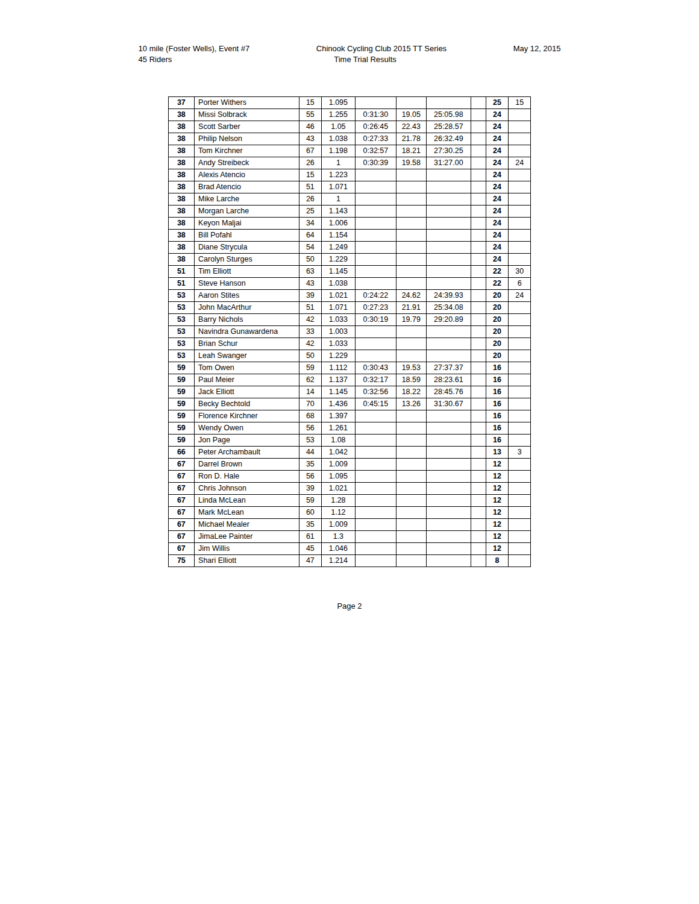10 mile (Foster Wells), Event #7
Chinook Cycling Club 2015 TT Series
May 12, 2015
45 Riders
Time Trial Results
| 37 | Porter Withers | 15 | 1.095 | | | | | 25 | 15 |
| 38 | Missi Solbrack | 55 | 1.255 | 0:31:30 | 19.05 | 25:05.98 | | 24 | |
| 38 | Scott Sarber | 46 | 1.05 | 0:26:45 | 22.43 | 25:28.57 | | 24 | |
| 38 | Philip Nelson | 43 | 1.038 | 0:27:33 | 21.78 | 26:32.49 | | 24 | |
| 38 | Tom Kirchner | 67 | 1.198 | 0:32:57 | 18.21 | 27:30.25 | | 24 | |
| 38 | Andy Streibeck | 26 | 1 | 0:30:39 | 19.58 | 31:27.00 | | 24 | 24 |
| 38 | Alexis Atencio | 15 | 1.223 | | | | | 24 | |
| 38 | Brad Atencio | 51 | 1.071 | | | | | 24 | |
| 38 | Mike Larche | 26 | 1 | | | | | 24 | |
| 38 | Morgan Larche | 25 | 1.143 | | | | | 24 | |
| 38 | Keyon Maljai | 34 | 1.006 | | | | | 24 | |
| 38 | Bill Pofahl | 64 | 1.154 | | | | | 24 | |
| 38 | Diane Strycula | 54 | 1.249 | | | | | 24 | |
| 38 | Carolyn Sturges | 50 | 1.229 | | | | | 24 | |
| 51 | Tim Elliott | 63 | 1.145 | | | | | 22 | 30 |
| 51 | Steve Hanson | 43 | 1.038 | | | | | 22 | 6 |
| 53 | Aaron Stites | 39 | 1.021 | 0:24:22 | 24.62 | 24:39.93 | | 20 | 24 |
| 53 | John MacArthur | 51 | 1.071 | 0:27:23 | 21.91 | 25:34.08 | | 20 | |
| 53 | Barry Nichols | 42 | 1.033 | 0:30:19 | 19.79 | 29:20.89 | | 20 | |
| 53 | Navindra Gunawardena | 33 | 1.003 | | | | | 20 | |
| 53 | Brian Schur | 42 | 1.033 | | | | | 20 | |
| 53 | Leah Swanger | 50 | 1.229 | | | | | 20 | |
| 59 | Tom Owen | 59 | 1.112 | 0:30:43 | 19.53 | 27:37.37 | | 16 | |
| 59 | Paul Meier | 62 | 1.137 | 0:32:17 | 18.59 | 28:23.61 | | 16 | |
| 59 | Jack Elliott | 14 | 1.145 | 0:32:56 | 18.22 | 28:45.76 | | 16 | |
| 59 | Becky Bechtold | 70 | 1.436 | 0:45:15 | 13.26 | 31:30.67 | | 16 | |
| 59 | Florence Kirchner | 68 | 1.397 | | | | | 16 | |
| 59 | Wendy Owen | 56 | 1.261 | | | | | 16 | |
| 59 | Jon Page | 53 | 1.08 | | | | | 16 | |
| 66 | Peter Archambault | 44 | 1.042 | | | | | 13 | 3 |
| 67 | Darrel Brown | 35 | 1.009 | | | | | 12 | |
| 67 | Ron D. Hale | 56 | 1.095 | | | | | 12 | |
| 67 | Chris Johnson | 39 | 1.021 | | | | | 12 | |
| 67 | Linda McLean | 59 | 1.28 | | | | | 12 | |
| 67 | Mark McLean | 60 | 1.12 | | | | | 12 | |
| 67 | Michael Mealer | 35 | 1.009 | | | | | 12 | |
| 67 | JimaLee Painter | 61 | 1.3 | | | | | 12 | |
| 67 | Jim Willis | 45 | 1.046 | | | | | 12 | |
| 75 | Shari Elliott | 47 | 1.214 | | | | | 8 | |
Page 2